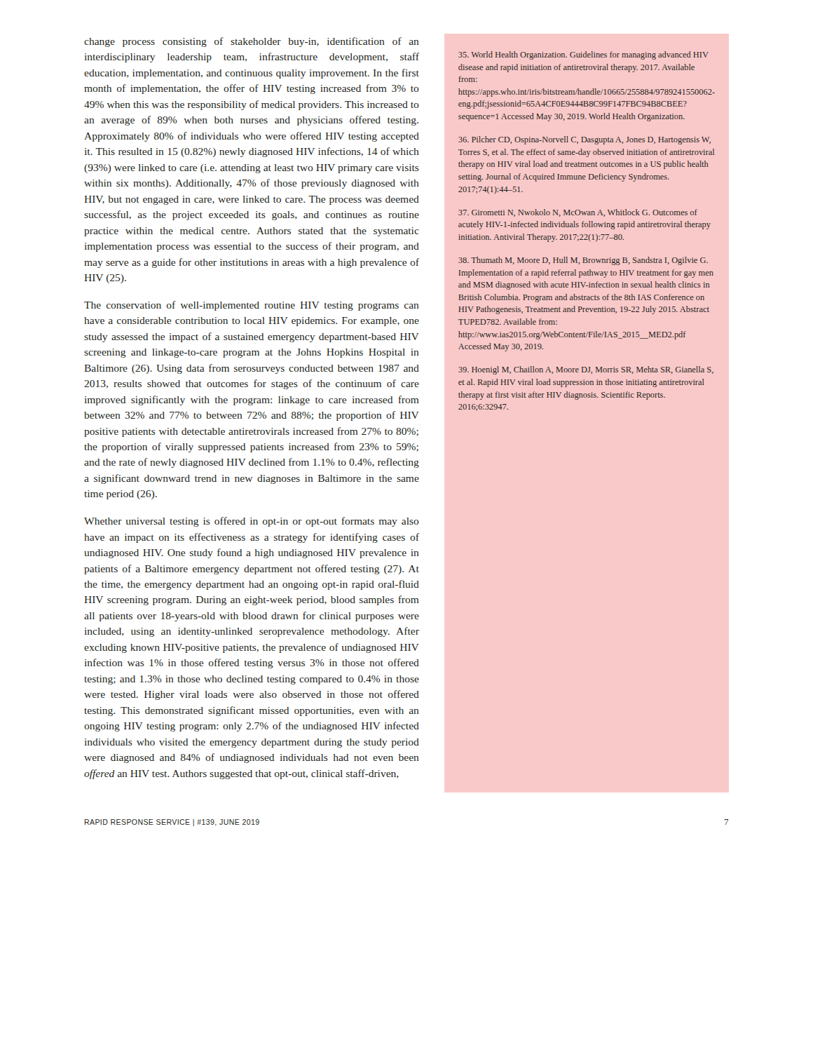change process consisting of stakeholder buy-in, identification of an interdisciplinary leadership team, infrastructure development, staff education, implementation, and continuous quality improvement. In the first month of implementation, the offer of HIV testing increased from 3% to 49% when this was the responsibility of medical providers. This increased to an average of 89% when both nurses and physicians offered testing. Approximately 80% of individuals who were offered HIV testing accepted it. This resulted in 15 (0.82%) newly diagnosed HIV infections, 14 of which (93%) were linked to care (i.e. attending at least two HIV primary care visits within six months). Additionally, 47% of those previously diagnosed with HIV, but not engaged in care, were linked to care. The process was deemed successful, as the project exceeded its goals, and continues as routine practice within the medical centre. Authors stated that the systematic implementation process was essential to the success of their program, and may serve as a guide for other institutions in areas with a high prevalence of HIV (25).
The conservation of well-implemented routine HIV testing programs can have a considerable contribution to local HIV epidemics. For example, one study assessed the impact of a sustained emergency department-based HIV screening and linkage-to-care program at the Johns Hopkins Hospital in Baltimore (26). Using data from serosurveys conducted between 1987 and 2013, results showed that outcomes for stages of the continuum of care improved significantly with the program: linkage to care increased from between 32% and 77% to between 72% and 88%; the proportion of HIV positive patients with detectable antiretrovirals increased from 27% to 80%; the proportion of virally suppressed patients increased from 23% to 59%; and the rate of newly diagnosed HIV declined from 1.1% to 0.4%, reflecting a significant downward trend in new diagnoses in Baltimore in the same time period (26).
Whether universal testing is offered in opt-in or opt-out formats may also have an impact on its effectiveness as a strategy for identifying cases of undiagnosed HIV. One study found a high undiagnosed HIV prevalence in patients of a Baltimore emergency department not offered testing (27). At the time, the emergency department had an ongoing opt-in rapid oral-fluid HIV screening program. During an eight-week period, blood samples from all patients over 18-years-old with blood drawn for clinical purposes were included, using an identity-unlinked seroprevalence methodology. After excluding known HIV-positive patients, the prevalence of undiagnosed HIV infection was 1% in those offered testing versus 3% in those not offered testing; and 1.3% in those who declined testing compared to 0.4% in those were tested. Higher viral loads were also observed in those not offered testing. This demonstrated significant missed opportunities, even with an ongoing HIV testing program: only 2.7% of the undiagnosed HIV infected individuals who visited the emergency department during the study period were diagnosed and 84% of undiagnosed individuals had not even been offered an HIV test. Authors suggested that opt-out, clinical staff-driven,
35. World Health Organization. Guidelines for managing advanced HIV disease and rapid initiation of antiretroviral therapy. 2017. Available from: https://apps.who.int/iris/bitstream/handle/10665/255884/9789241550062-eng.pdf;jsessionid=65A4CF0E9444B8C99F147FBC94B8CBEE?sequence=1 Accessed May 30, 2019. World Health Organization.
36. Pilcher CD, Ospina-Norvell C, Dasgupta A, Jones D, Hartogensis W, Torres S, et al. The effect of same-day observed initiation of antiretroviral therapy on HIV viral load and treatment outcomes in a US public health setting. Journal of Acquired Immune Deficiency Syndromes. 2017;74(1):44–51.
37. Girometti N, Nwokolo N, McOwan A, Whitlock G. Outcomes of acutely HIV-1-infected individuals following rapid antiretroviral therapy initiation. Antiviral Therapy. 2017;22(1):77–80.
38. Thumath M, Moore D, Hull M, Brownrigg B, Sandstra I, Ogilvie G. Implementation of a rapid referral pathway to HIV treatment for gay men and MSM diagnosed with acute HIV-infection in sexual health clinics in British Columbia. Program and abstracts of the 8th IAS Conference on HIV Pathogenesis, Treatment and Prevention, 19-22 July 2015. Abstract TUPED782. Available from: http://www.ias2015.org/WebContent/File/IAS_2015__MED2.pdf Accessed May 30, 2019.
39. Hoenigl M, Chaillon A, Moore DJ, Morris SR, Mehta SR, Gianella S, et al. Rapid HIV viral load suppression in those initiating antiretroviral therapy at first visit after HIV diagnosis. Scientific Reports. 2016;6:32947.
RAPID RESPONSE SERVICE | #139, JUNE 2019 7